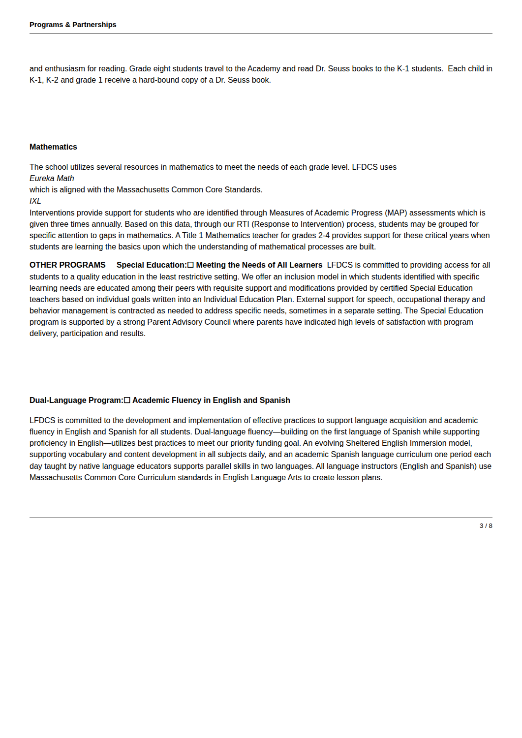Programs & Partnerships
and enthusiasm for reading. Grade eight students travel to the Academy and read Dr. Seuss books to the K-1 students. Each child in K-1, K-2 and grade 1 receive a hard-bound copy of a Dr. Seuss book.
Mathematics
The school utilizes several resources in mathematics to meet the needs of each grade level. LFDCS uses
Eureka Math
which is aligned with the Massachusetts Common Core Standards.
IXL
Interventions provide support for students who are identified through Measures of Academic Progress (MAP) assessments which is given three times annually. Based on this data, through our RTI (Response to Intervention) process, students may be grouped for specific attention to gaps in mathematics. A Title 1 Mathematics teacher for grades 2-4 provides support for these critical years when students are learning the basics upon which the understanding of mathematical processes are built.
OTHER PROGRAMS Special Education:☐ Meeting the Needs of All Learners LFDCS is committed to providing access for all students to a quality education in the least restrictive setting. We offer an inclusion model in which students identified with specific learning needs are educated among their peers with requisite support and modifications provided by certified Special Education teachers based on individual goals written into an Individual Education Plan. External support for speech, occupational therapy and behavior management is contracted as needed to address specific needs, sometimes in a separate setting. The Special Education program is supported by a strong Parent Advisory Council where parents have indicated high levels of satisfaction with program delivery, participation and results.
Dual-Language Program:☐ Academic Fluency in English and Spanish
LFDCS is committed to the development and implementation of effective practices to support language acquisition and academic fluency in English and Spanish for all students. Dual-language fluency—building on the first language of Spanish while supporting proficiency in English—utilizes best practices to meet our priority funding goal. An evolving Sheltered English Immersion model, supporting vocabulary and content development in all subjects daily, and an academic Spanish language curriculum one period each day taught by native language educators supports parallel skills in two languages. All language instructors (English and Spanish) use Massachusetts Common Core Curriculum standards in English Language Arts to create lesson plans.
3 / 8